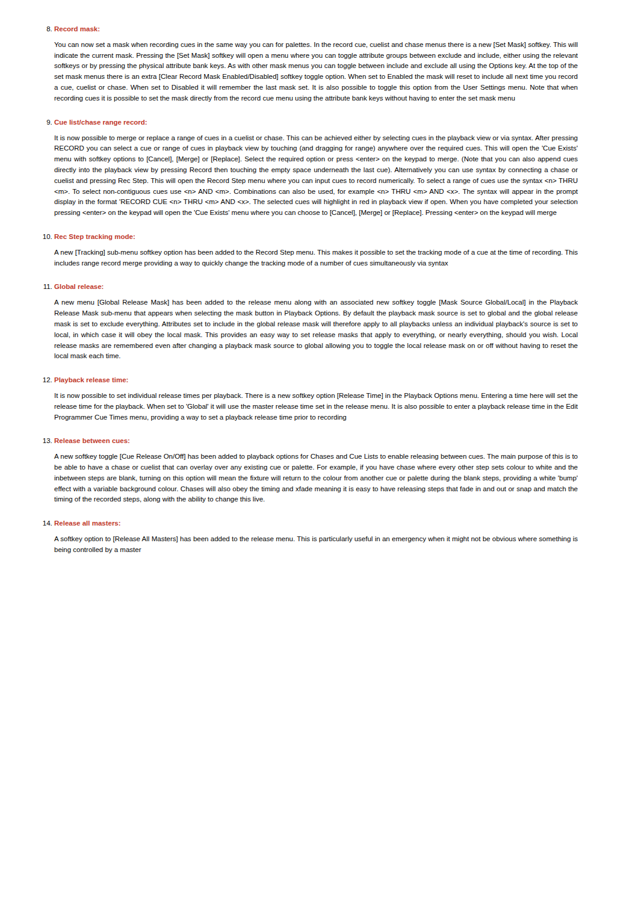Record mask:
You can now set a mask when recording cues in the same way you can for palettes. In the record cue, cuelist and chase menus there is a new [Set Mask] softkey. This will indicate the current mask. Pressing the [Set Mask] softkey will open a menu where you can toggle attribute groups between exclude and include, either using the relevant softkeys or by pressing the physical attribute bank keys. As with other mask menus you can toggle between include and exclude all using the Options key. At the top of the set mask menus there is an extra [Clear Record Mask Enabled/Disabled] softkey toggle option. When set to Enabled the mask will reset to include all next time you record a cue, cuelist or chase. When set to Disabled it will remember the last mask set. It is also possible to toggle this option from the User Settings menu. Note that when recording cues it is possible to set the mask directly from the record cue menu using the attribute bank keys without having to enter the set mask menu
Cue list/chase range record:
It is now possible to merge or replace a range of cues in a cuelist or chase. This can be achieved either by selecting cues in the playback view or via syntax. After pressing RECORD you can select a cue or range of cues in playback view by touching (and dragging for range) anywhere over the required cues. This will open the 'Cue Exists' menu with softkey options to [Cancel], [Merge] or [Replace]. Select the required option or press <enter> on the keypad to merge. (Note that you can also append cues directly into the playback view by pressing Record then touching the empty space underneath the last cue). Alternatively you can use syntax by connecting a chase or cuelist and pressing Rec Step. This will open the Record Step menu where you can input cues to record numerically. To select a range of cues use the syntax <n> THRU <m>. To select non-contiguous cues use <n> AND <m>. Combinations can also be used, for example <n> THRU <m> AND <x>. The syntax will appear in the prompt display in the format 'RECORD CUE <n> THRU <m> AND <x>. The selected cues will highlight in red in playback view if open. When you have completed your selection pressing <enter> on the keypad will open the 'Cue Exists' menu where you can choose to [Cancel], [Merge] or [Replace]. Pressing <enter> on the keypad will merge
Rec Step tracking mode:
A new [Tracking] sub-menu softkey option has been added to the Record Step menu. This makes it possible to set the tracking mode of a cue at the time of recording. This includes range record merge providing a way to quickly change the tracking mode of a number of cues simultaneously via syntax
Global release:
A new menu [Global Release Mask] has been added to the release menu along with an associated new softkey toggle [Mask Source Global/Local] in the Playback Release Mask sub-menu that appears when selecting the mask button in Playback Options. By default the playback mask source is set to global and the global release mask is set to exclude everything. Attributes set to include in the global release mask will therefore apply to all playbacks unless an individual playback's source is set to local, in which case it will obey the local mask. This provides an easy way to set release masks that apply to everything, or nearly everything, should you wish. Local release masks are remembered even after changing a playback mask source to global allowing you to toggle the local release mask on or off without having to reset the local mask each time.
Playback release time:
It is now possible to set individual release times per playback. There is a new softkey option [Release Time] in the Playback Options menu. Entering a time here will set the release time for the playback. When set to 'Global' it will use the master release time set in the release menu. It is also possible to enter a playback release time in the Edit Programmer Cue Times menu, providing a way to set a playback release time prior to recording
Release between cues:
A new softkey toggle [Cue Release On/Off] has been added to playback options for Chases and Cue Lists to enable releasing between cues. The main purpose of this is to be able to have a chase or cuelist that can overlay over any existing cue or palette. For example, if you have chase where every other step sets colour to white and the inbetween steps are blank, turning on this option will mean the fixture will return to the colour from another cue or palette during the blank steps, providing a white 'bump' effect with a variable background colour. Chases will also obey the timing and xfade meaning it is easy to have releasing steps that fade in and out or snap and match the timing of the recorded steps, along with the ability to change this live.
Release all masters:
A softkey option to [Release All Masters] has been added to the release menu. This is particularly useful in an emergency when it might not be obvious where something is being controlled by a master